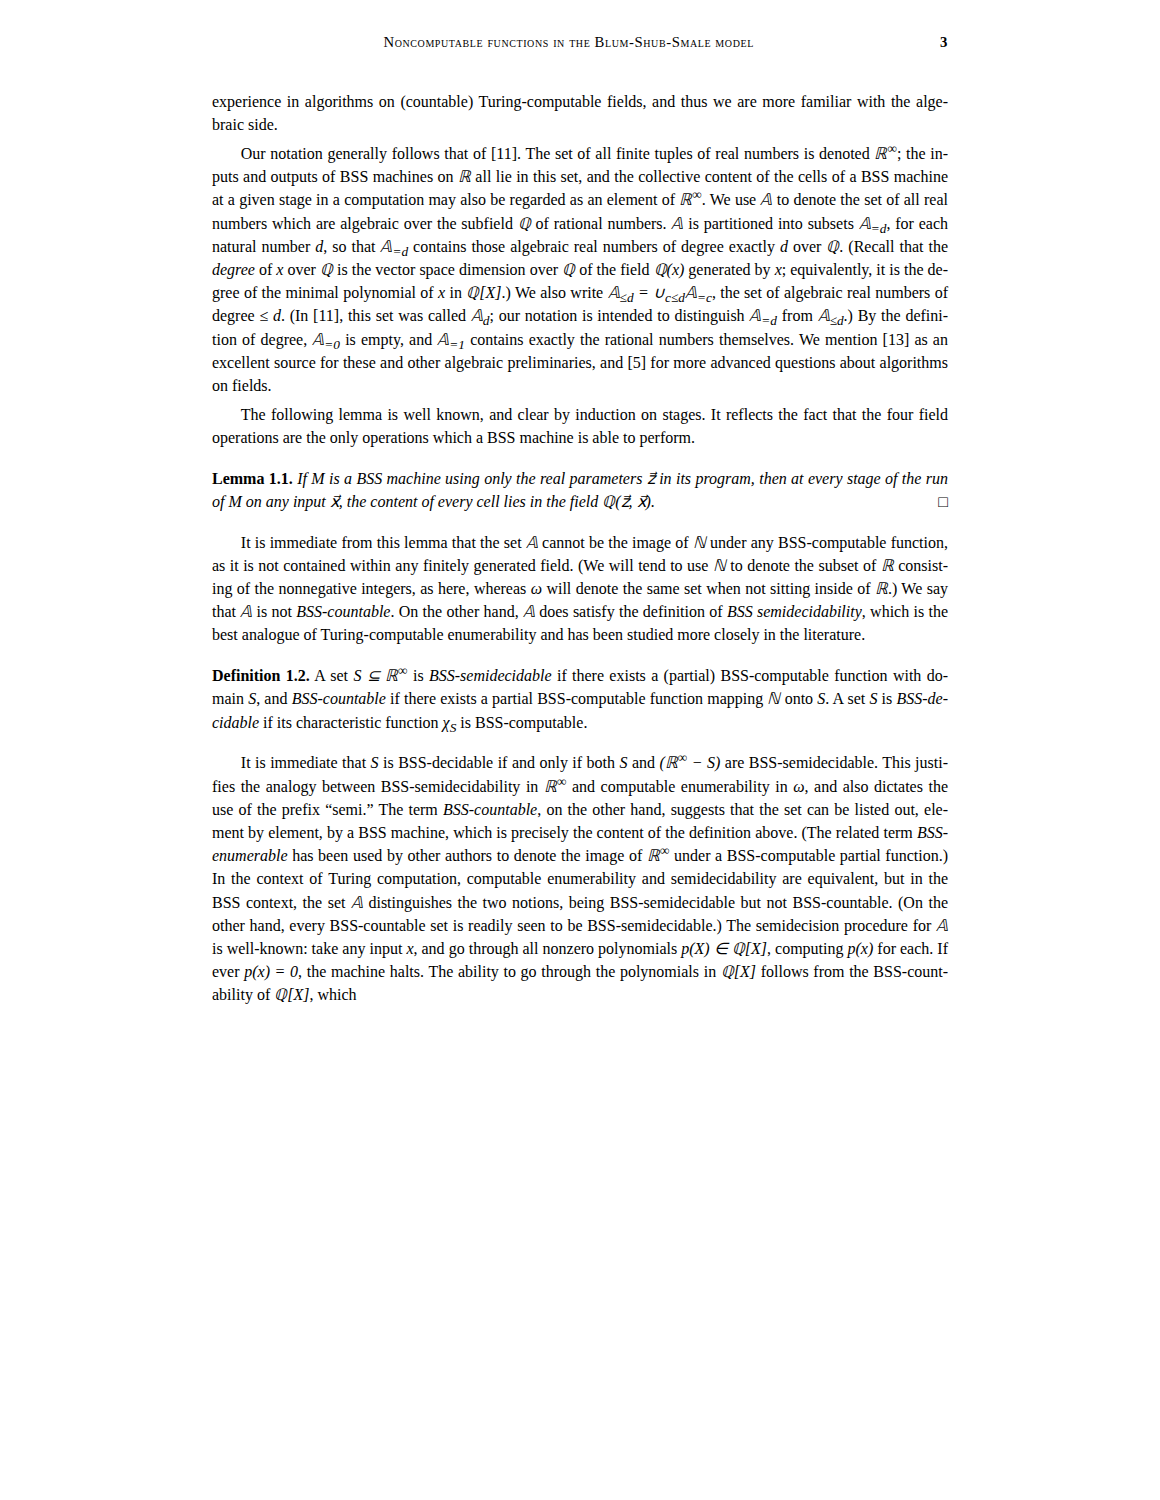Noncomputable functions in the Blum-Shub-Smale model 3
experience in algorithms on (countable) Turing-computable fields, and thus we are more familiar with the algebraic side.
Our notation generally follows that of [11]. The set of all finite tuples of real numbers is denoted ℝ∞; the inputs and outputs of BSS machines on ℝ all lie in this set, and the collective content of the cells of a BSS machine at a given stage in a computation may also be regarded as an element of ℝ∞. We use 𝔸 to denote the set of all real numbers which are algebraic over the subfield ℚ of rational numbers. 𝔸 is partitioned into subsets 𝔸=d, for each natural number d, so that 𝔸=d contains those algebraic real numbers of degree exactly d over ℚ. (Recall that the degree of x over ℚ is the vector space dimension over ℚ of the field ℚ(x) generated by x; equivalently, it is the degree of the minimal polynomial of x in ℚ[X].) We also write 𝔸≤d = ∪c≤d𝔸=c, the set of algebraic real numbers of degree ≤ d. (In [11], this set was called 𝔸d; our notation is intended to distinguish 𝔸=d from 𝔸≤d.) By the definition of degree, 𝔸=0 is empty, and 𝔸=1 contains exactly the rational numbers themselves. We mention [13] as an excellent source for these and other algebraic preliminaries, and [5] for more advanced questions about algorithms on fields.
The following lemma is well known, and clear by induction on stages. It reflects the fact that the four field operations are the only operations which a BSS machine is able to perform.
Lemma 1.1. If M is a BSS machine using only the real parameters z⃗ in its program, then at every stage of the run of M on any input x⃗, the content of every cell lies in the field ℚ(z⃗, x⃗). □
It is immediate from this lemma that the set 𝔸 cannot be the image of ℕ under any BSS-computable function, as it is not contained within any finitely generated field. (We will tend to use ℕ to denote the subset of ℝ consisting of the nonnegative integers, as here, whereas ω will denote the same set when not sitting inside of ℝ.) We say that 𝔸 is not BSS-countable. On the other hand, 𝔸 does satisfy the definition of BSS semidecidability, which is the best analogue of Turing-computable enumerability and has been studied more closely in the literature.
Definition 1.2. A set S ⊆ ℝ∞ is BSS-semidecidable if there exists a (partial) BSS-computable function with domain S, and BSS-countable if there exists a partial BSS-computable function mapping ℕ onto S. A set S is BSS-decidable if its characteristic function χS is BSS-computable.
It is immediate that S is BSS-decidable if and only if both S and (ℝ∞ − S) are BSS-semidecidable. This justifies the analogy between BSS-semidecidability in ℝ∞ and computable enumerability in ω, and also dictates the use of the prefix “semi.” The term BSS-countable, on the other hand, suggests that the set can be listed out, element by element, by a BSS machine, which is precisely the content of the definition above. (The related term BSS-enumerable has been used by other authors to denote the image of ℝ∞ under a BSS-computable partial function.) In the context of Turing computation, computable enumerability and semidecidability are equivalent, but in the BSS context, the set 𝔸 distinguishes the two notions, being BSS-semidecidable but not BSS-countable. (On the other hand, every BSS-countable set is readily seen to be BSS-semidecidable.) The semidecision procedure for 𝔸 is well-known: take any input x, and go through all nonzero polynomials p(X) ∈ ℚ[X], computing p(x) for each. If ever p(x) = 0, the machine halts. The ability to go through the polynomials in ℚ[X] follows from the BSS-countability of ℚ[X], which